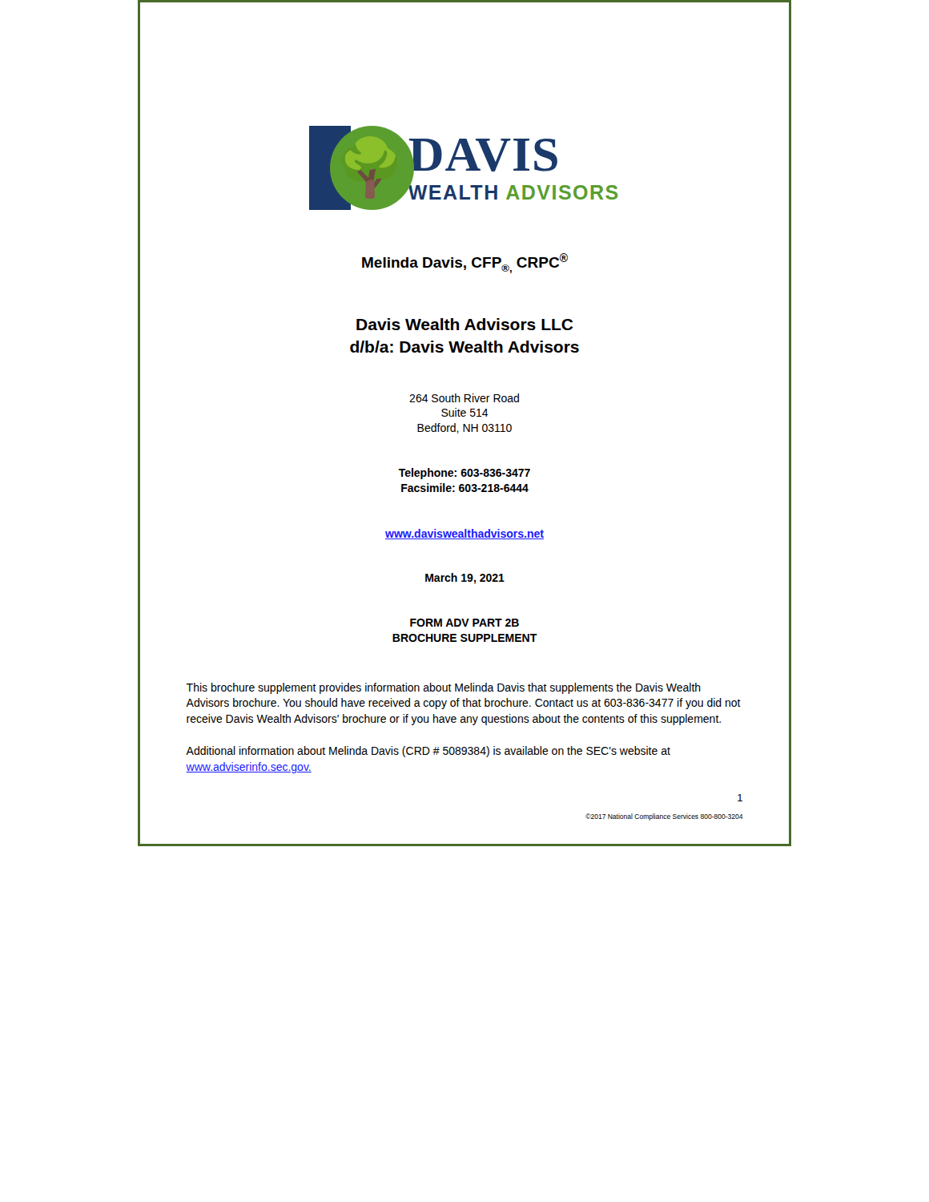🌳 DAVIS
WEALTH ADVISORS
Melinda Davis, CFP®, CRPC®
Davis Wealth Advisors LLC
d/b/a: Davis Wealth Advisors
264 South River Road
Suite 514
Bedford, NH 03110
Telephone: 603-836-3477
Facsimile: 603-218-6444
www.daviswealthadvisors.net
March 19, 2021
FORM ADV PART 2B
BROCHURE SUPPLEMENT
This brochure supplement provides information about Melinda Davis that supplements the Davis Wealth Advisors brochure. You should have received a copy of that brochure. Contact us at 603-836-3477 if you did not receive Davis Wealth Advisors' brochure or if you have any questions about the contents of this supplement.
Additional information about Melinda Davis (CRD # 5089384) is available on the SEC's website at www.adviserinfo.sec.gov.
1
©2017 National Compliance Services 800-800-3204